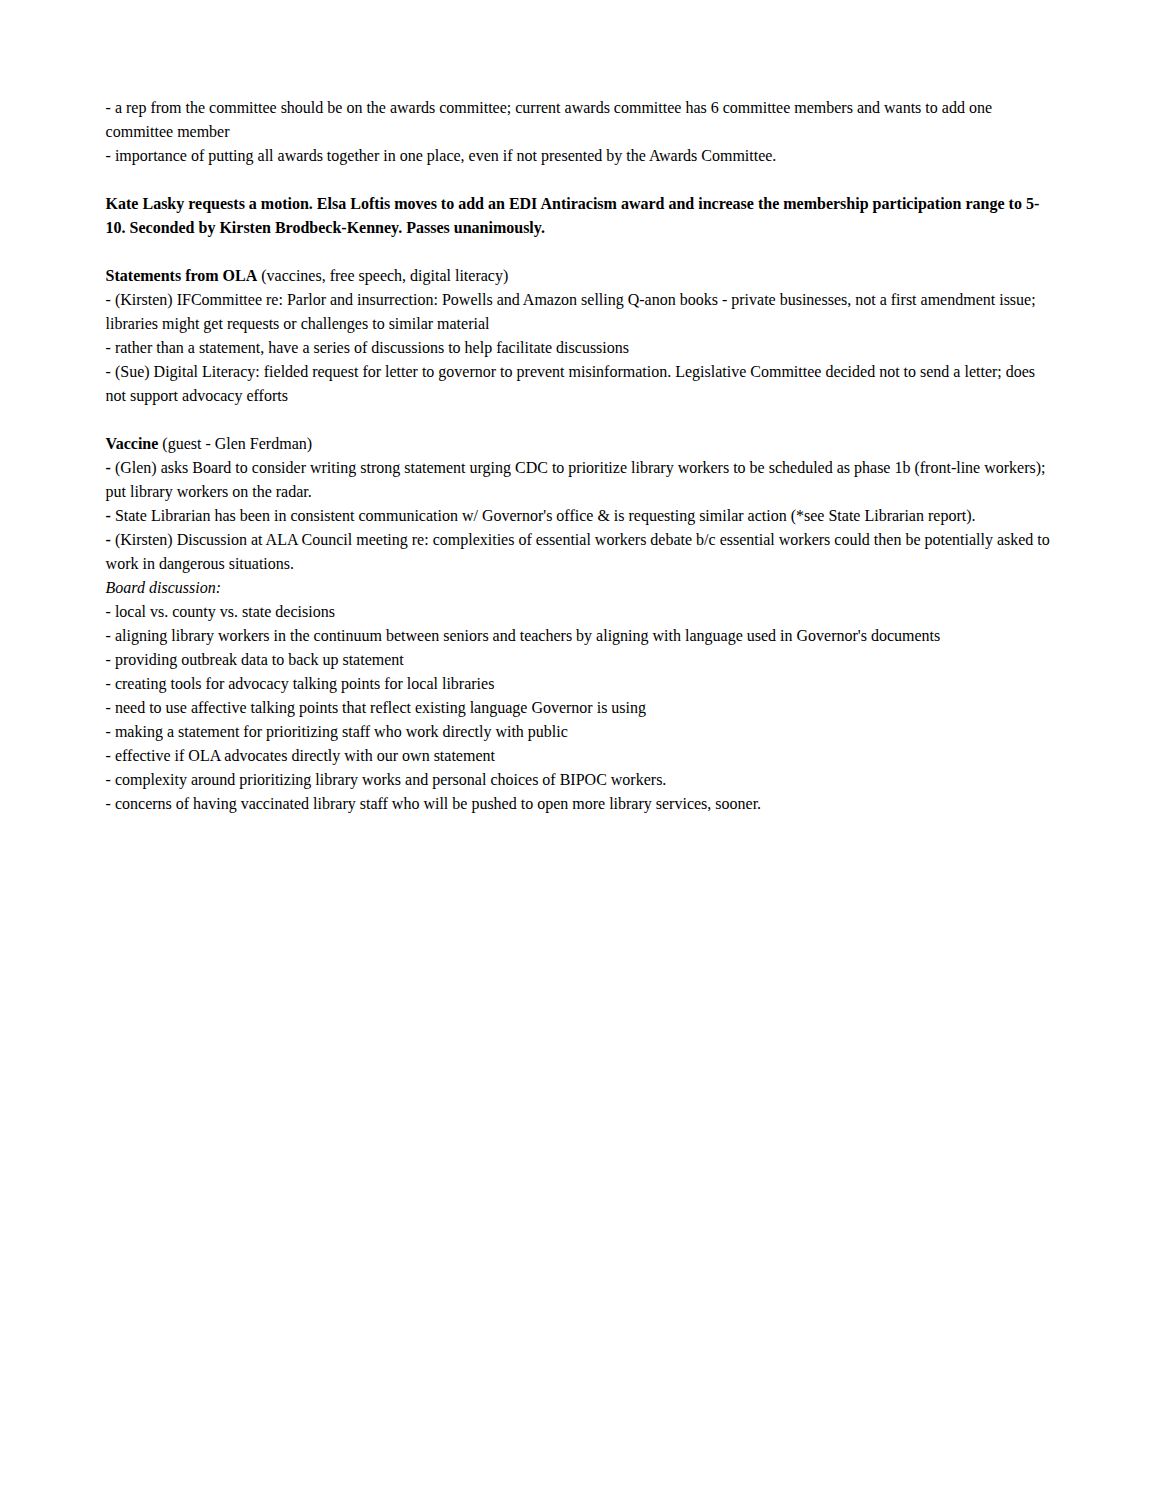- a rep from the committee should be on the awards committee; current awards committee has 6 committee members and wants to add one committee member
- importance of putting all awards together in one place, even if not presented by the Awards Committee.
Kate Lasky requests a motion. Elsa Loftis moves to add an EDI Antiracism award and increase the membership participation range to 5-10. Seconded by Kirsten Brodbeck-Kenney. Passes unanimously.
Statements from OLA (vaccines, free speech, digital literacy)
- (Kirsten) IFCommittee re: Parlor and insurrection: Powells and Amazon selling Q-anon books - private businesses, not a first amendment issue; libraries might get requests or challenges to similar material
- rather than a statement, have a series of discussions to help facilitate discussions
- (Sue) Digital Literacy: fielded request for letter to governor to prevent misinformation. Legislative Committee decided not to send a letter; does not support advocacy efforts
Vaccine (guest - Glen Ferdman)
- (Glen) asks Board to consider writing strong statement urging CDC to prioritize library workers to be scheduled as phase 1b (front-line workers); put library workers on the radar.
- State Librarian has been in consistent communication w/ Governor's office & is requesting similar action (*see State Librarian report).
- (Kirsten) Discussion at ALA Council meeting re: complexities of essential workers debate b/c essential workers could then be potentially asked to work in dangerous situations.
Board discussion:
- local vs. county vs. state decisions
- aligning library workers in the continuum between seniors and teachers by aligning with language used in Governor's documents
- providing outbreak data to back up statement
- creating tools for advocacy talking points for local libraries
- need to use affective talking points that reflect existing language Governor is using
- making a statement for prioritizing staff who work directly with public
- effective if OLA advocates directly with our own statement
- complexity around prioritizing library works and personal choices of BIPOC workers.
- concerns of having vaccinated library staff who will be pushed to open more library services, sooner.